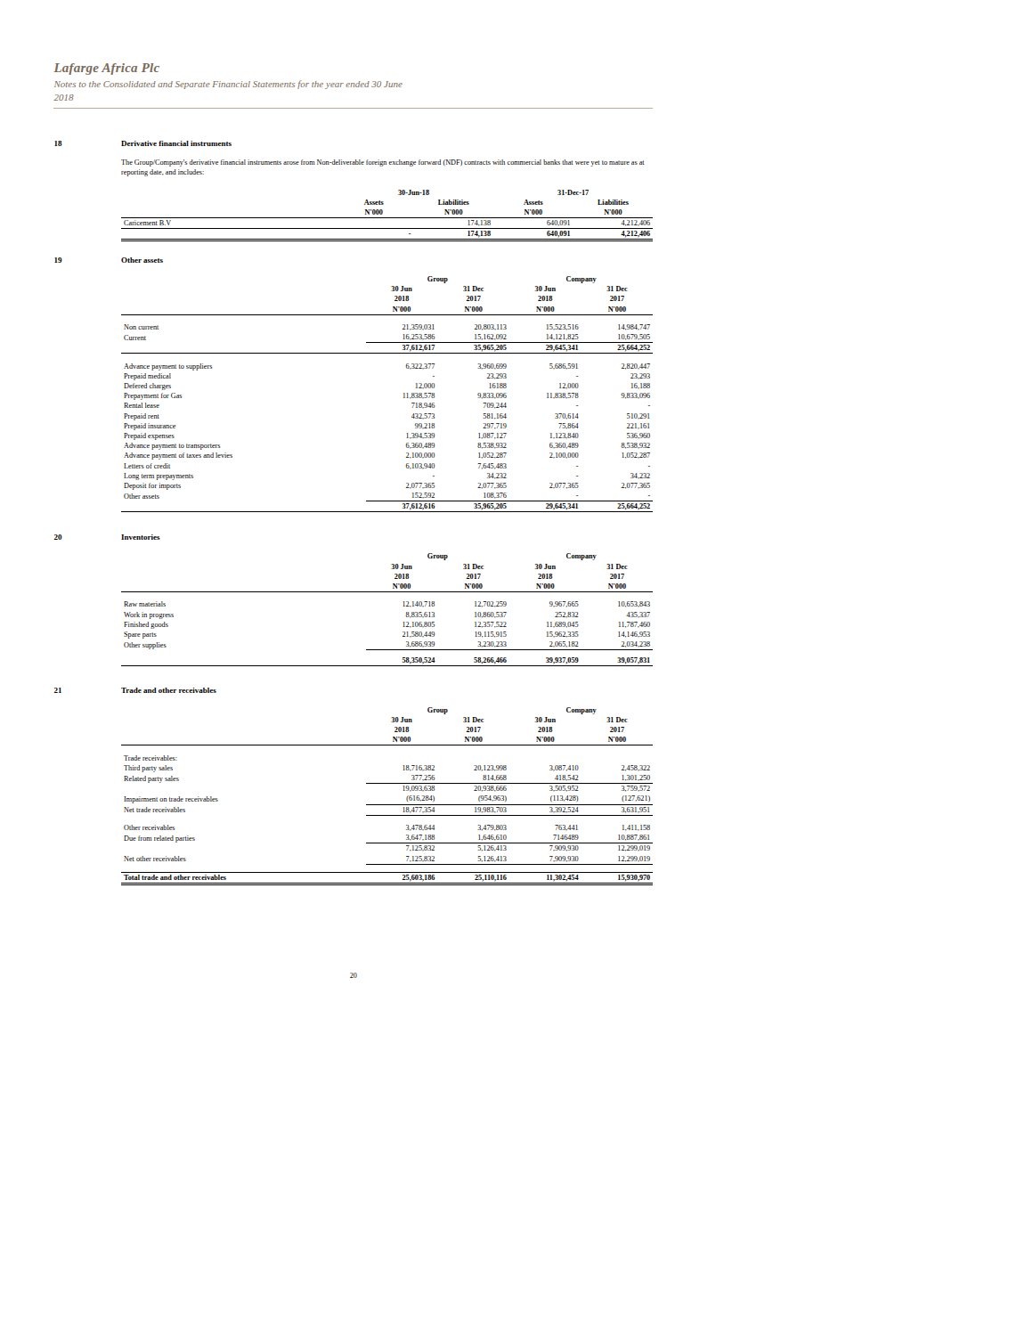Lafarge Africa Plc
Notes to the Consolidated and Separate Financial Statements for the year ended 30 June
2018
18 Derivative financial instruments
The Group/Company's derivative financial instruments arose from Non-deliverable foreign exchange forward (NDF) contracts with commercial banks that were yet to mature as at reporting date, and includes:
| | 30-Jun-18 | 31-Dec-17 |
| | Assets | Liabilities | Assets | Liabilities |
| | N'000 | N'000 | N'000 | N'000 |
| Caricement B.V | | 174,138 | 640,091 | 4,212,406 |
| | - | 174,138 | 640,091 | 4,212,406 |
19 Other assets
| | Group | Company |
| | 30 Jun | 31 Dec | 30 Jun | 31 Dec |
| | 2018 | 2017 | 2018 | 2017 |
| | N'000 | N'000 | N'000 | N'000 |
| Non current | 21,359,031 | 20,803,113 | 15,523,516 | 14,984,747 |
| Current | 16,253,586 | 15,162,092 | 14,121,825 | 10,679,505 |
| | 37,612,617 | 35,965,205 | 29,645,341 | 25,664,252 |
| Advance payment to suppliers | 6,322,377 | 3,960,699 | 5,686,591 | 2,820,447 |
| Prepaid medical | - | 23,293 | - | 23,293 |
| Defered charges | 12,000 | 16188 | 12,000 | 16,188 |
| Prepayment for Gas | 11,838,578 | 9,833,096 | 11,838,578 | 9,833,096 |
| Rental lease | 718,946 | 709,244 | - | - |
| Prepaid rent | 432,573 | 581,164 | 370,614 | 510,291 |
| Prepaid insurance | 99,218 | 297,719 | 75,864 | 221,161 |
| Prepaid expenses | 1,394,539 | 1,087,127 | 1,123,840 | 536,960 |
| Advance payment to transporters | 6,360,489 | 8,538,932 | 6,360,489 | 8,538,932 |
| Advance payment of taxes and levies | 2,100,000 | 1,052,287 | 2,100,000 | 1,052,287 |
| Letters of credit | 6,103,940 | 7,645,483 | - | - |
| Long term prepayments | - | 34,232 | - | 34,232 |
| Deposit for imports | 2,077,365 | 2,077,365 | 2,077,365 | 2,077,365 |
| Other assets | 152,592 | 108,376 | - | - |
| | 37,612,616 | 35,965,205 | 29,645,341 | 25,664,252 |
20 Inventories
| | Group | Company |
| | 30 Jun | 31 Dec | 30 Jun | 31 Dec |
| | 2018 | 2017 | 2018 | 2017 |
| | N'000 | N'000 | N'000 | N'000 |
| Raw materials | 12,140,718 | 12,702,259 | 9,967,665 | 10,653,843 |
| Work in progress | 8,835,613 | 10,860,537 | 252,832 | 435,337 |
| Finished goods | 12,106,805 | 12,357,522 | 11,689,045 | 11,787,460 |
| Spare parts | 21,580,449 | 19,115,915 | 15,962,335 | 14,146,953 |
| Other supplies | 3,686,939 | 3,230,233 | 2,065,182 | 2,034,238 |
| | 58,350,524 | 58,266,466 | 39,937,059 | 39,057,831 |
21 Trade and other receivables
| | Group | Company |
| | 30 Jun | 31 Dec | 30 Jun | 31 Dec |
| | 2018 | 2017 | 2018 | 2017 |
| | N'000 | N'000 | N'000 | N'000 |
| Trade receivables: | | | | |
| Third party sales | 18,716,382 | 20,123,998 | 3,087,410 | 2,458,322 |
| Related party sales | 377,256 | 814,668 | 418,542 | 1,301,250 |
| | 19,093,638 | 20,938,666 | 3,505,952 | 3,759,572 |
| Impairment on trade receivables | (616,284) | (954,963) | (113,428) | (127,621) |
| Net trade receivables | 18,477,354 | 19,983,703 | 3,392,524 | 3,631,951 |
| Other receivables | 3,478,644 | 3,479,803 | 763,441 | 1,411,158 |
| Due from related parties | 3,647,188 | 1,646,610 | 7146489 | 10,887,861 |
| | 7,125,832 | 5,126,413 | 7,909,930 | 12,299,019 |
| Net other receivables | 7,125,832 | 5,126,413 | 7,909,930 | 12,299,019 |
| Total trade and other receivables | 25,603,186 | 25,110,116 | 11,302,454 | 15,930,970 |
20